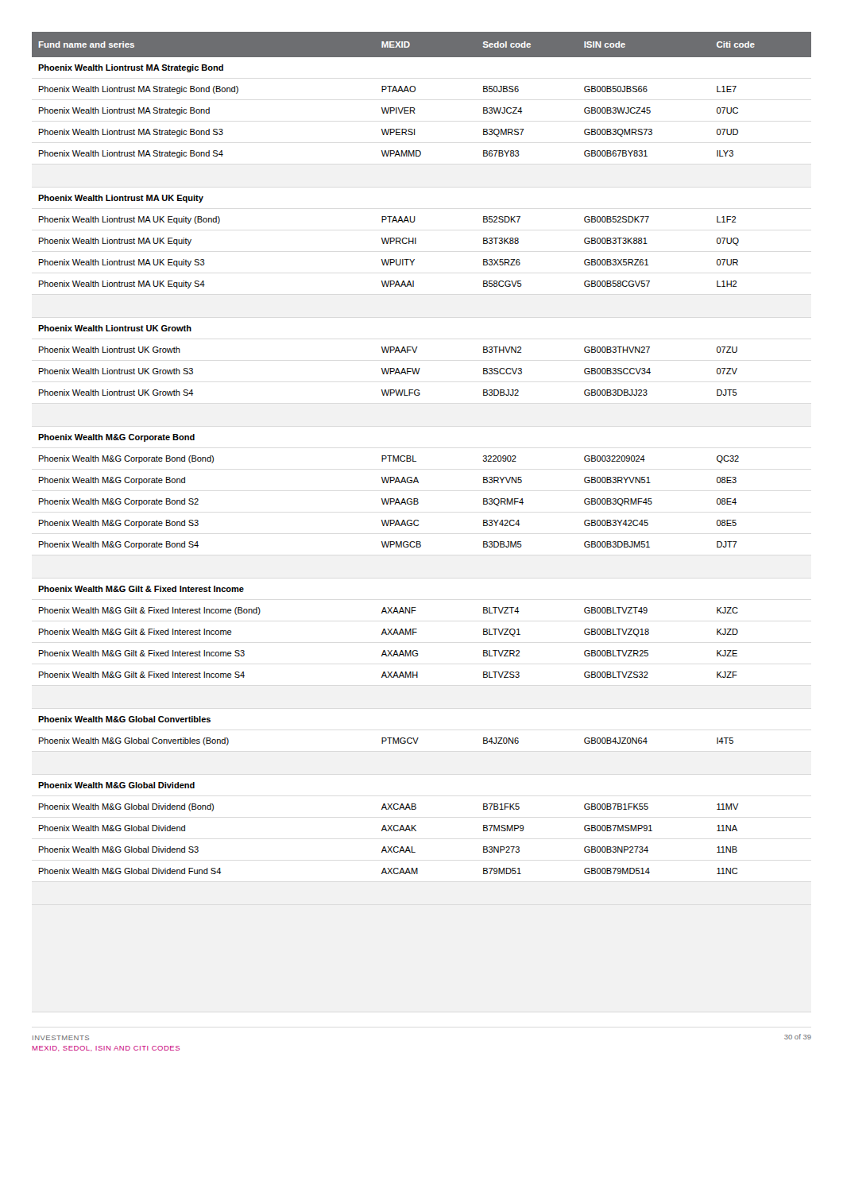| Fund name and series | MEXID | Sedol code | ISIN code | Citi code |
| --- | --- | --- | --- | --- |
| Phoenix Wealth Liontrust MA Strategic Bond | | | | |
| Phoenix Wealth Liontrust MA Strategic Bond (Bond) | PTAAAO | B50JBS6 | GB00B50JBS66 | L1E7 |
| Phoenix Wealth Liontrust MA Strategic Bond | WPIVER | B3WJCZ4 | GB00B3WJCZ45 | 07UC |
| Phoenix Wealth Liontrust MA Strategic Bond S3 | WPERSI | B3QMRS7 | GB00B3QMRS73 | 07UD |
| Phoenix Wealth Liontrust MA Strategic Bond S4 | WPAMMD | B67BY83 | GB00B67BY831 | ILY3 |
| Phoenix Wealth Liontrust MA UK Equity | | | | |
| Phoenix Wealth Liontrust MA UK Equity (Bond) | PTAAAU | B52SDK7 | GB00B52SDK77 | L1F2 |
| Phoenix Wealth Liontrust MA UK Equity | WPRCHI | B3T3K88 | GB00B3T3K881 | 07UQ |
| Phoenix Wealth Liontrust MA UK Equity S3 | WPUITY | B3X5RZ6 | GB00B3X5RZ61 | 07UR |
| Phoenix Wealth Liontrust MA UK Equity S4 | WPAAAI | B58CGV5 | GB00B58CGV57 | L1H2 |
| Phoenix Wealth Liontrust UK Growth | | | | |
| Phoenix Wealth Liontrust UK Growth | WPAAFV | B3THVN2 | GB00B3THVN27 | 07ZU |
| Phoenix Wealth Liontrust UK Growth S3 | WPAAFW | B3SCCV3 | GB00B3SCCV34 | 07ZV |
| Phoenix Wealth Liontrust UK Growth S4 | WPWLFG | B3DBJJ2 | GB00B3DBJJ23 | DJT5 |
| Phoenix Wealth M&G Corporate Bond | | | | |
| Phoenix Wealth M&G Corporate Bond (Bond) | PTMCBL | 3220902 | GB0032209024 | QC32 |
| Phoenix Wealth M&G Corporate Bond | WPAAGA | B3RYVN5 | GB00B3RYVN51 | 08E3 |
| Phoenix Wealth M&G Corporate Bond S2 | WPAAGB | B3QRMF4 | GB00B3QRMF45 | 08E4 |
| Phoenix Wealth M&G Corporate Bond S3 | WPAAGC | B3Y42C4 | GB00B3Y42C45 | 08E5 |
| Phoenix Wealth M&G Corporate Bond S4 | WPMGCB | B3DBJM5 | GB00B3DBJM51 | DJT7 |
| Phoenix Wealth M&G Gilt & Fixed Interest Income | | | | |
| Phoenix Wealth M&G Gilt & Fixed Interest Income (Bond) | AXAANF | BLTVZT4 | GB00BLTVZT49 | KJZC |
| Phoenix Wealth M&G Gilt & Fixed Interest Income | AXAAMF | BLTVZQ1 | GB00BLTVZQ18 | KJZD |
| Phoenix Wealth M&G Gilt & Fixed Interest Income S3 | AXAAMG | BLTVZR2 | GB00BLTVZR25 | KJZE |
| Phoenix Wealth M&G Gilt & Fixed Interest Income S4 | AXAAMH | BLTVZS3 | GB00BLTVZS32 | KJZF |
| Phoenix Wealth M&G Global Convertibles | | | | |
| Phoenix Wealth M&G Global Convertibles (Bond) | PTMGCV | B4JZ0N6 | GB00B4JZ0N64 | I4T5 |
| Phoenix Wealth M&G Global Dividend | | | | |
| Phoenix Wealth M&G Global Dividend (Bond) | AXCAAB | B7B1FK5 | GB00B7B1FK55 | 11MV |
| Phoenix Wealth M&G Global Dividend | AXCAAK | B7MSMP9 | GB00B7MSMP91 | 11NA |
| Phoenix Wealth M&G Global Dividend S3 | AXCAAL | B3NP273 | GB00B3NP2734 | 11NB |
| Phoenix Wealth M&G Global Dividend Fund S4 | AXCAAM | B79MD51 | GB00B79MD514 | 11NC |
INVESTMENTS
MEXID, SEDOL, ISIN AND CITI CODES
30 of 39